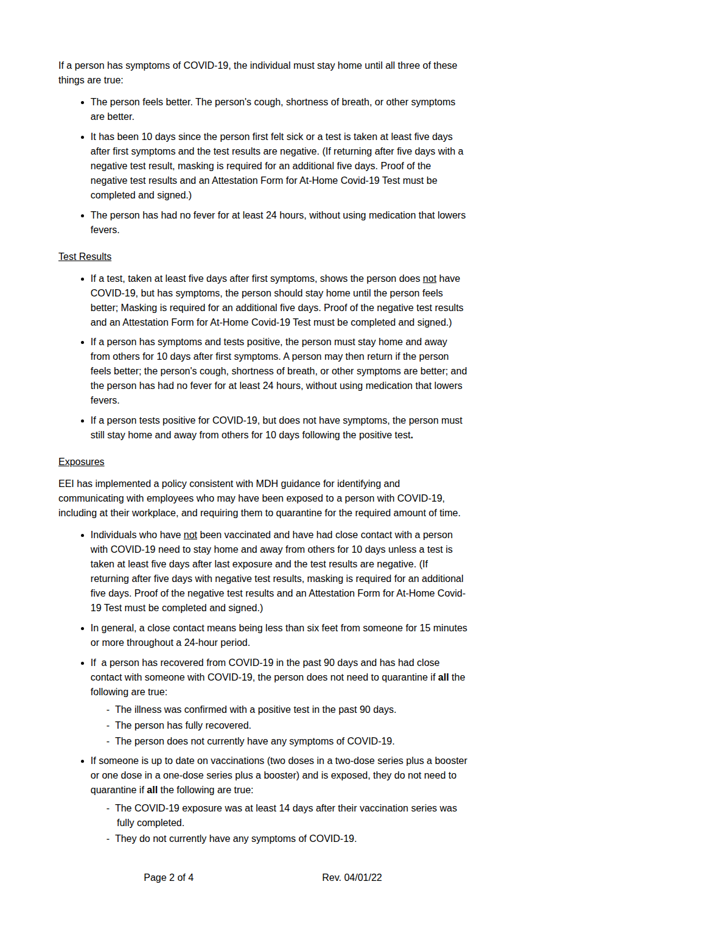If a person has symptoms of COVID-19, the individual must stay home until all three of these things are true:
The person feels better. The person's cough, shortness of breath, or other symptoms are better.
It has been 10 days since the person first felt sick or a test is taken at least five days after first symptoms and the test results are negative. (If returning after five days with a negative test result, masking is required for an additional five days. Proof of the negative test results and an Attestation Form for At-Home Covid-19 Test must be completed and signed.)
The person has had no fever for at least 24 hours, without using medication that lowers fevers.
Test Results
If a test, taken at least five days after first symptoms, shows the person does not have COVID-19, but has symptoms, the person should stay home until the person feels better; Masking is required for an additional five days. Proof of the negative test results and an Attestation Form for At-Home Covid-19 Test must be completed and signed.)
If a person has symptoms and tests positive, the person must stay home and away from others for 10 days after first symptoms. A person may then return if the person feels better; the person's cough, shortness of breath, or other symptoms are better; and the person has had no fever for at least 24 hours, without using medication that lowers fevers.
If a person tests positive for COVID-19, but does not have symptoms, the person must still stay home and away from others for 10 days following the positive test.
Exposures
EEI has implemented a policy consistent with MDH guidance for identifying and communicating with employees who may have been exposed to a person with COVID-19, including at their workplace, and requiring them to quarantine for the required amount of time.
Individuals who have not been vaccinated and have had close contact with a person with COVID-19 need to stay home and away from others for 10 days unless a test is taken at least five days after last exposure and the test results are negative. (If returning after five days with negative test results, masking is required for an additional five days. Proof of the negative test results and an Attestation Form for At-Home Covid-19 Test must be completed and signed.)
In general, a close contact means being less than six feet from someone for 15 minutes or more throughout a 24-hour period.
If a person has recovered from COVID-19 in the past 90 days and has had close contact with someone with COVID-19, the person does not need to quarantine if all the following are true:
The illness was confirmed with a positive test in the past 90 days.
The person has fully recovered.
The person does not currently have any symptoms of COVID-19.
If someone is up to date on vaccinations (two doses in a two-dose series plus a booster or one dose in a one-dose series plus a booster) and is exposed, they do not need to quarantine if all the following are true:
The COVID-19 exposure was at least 14 days after their vaccination series was fully completed.
They do not currently have any symptoms of COVID-19.
Page 2 of 4 Rev. 04/01/22